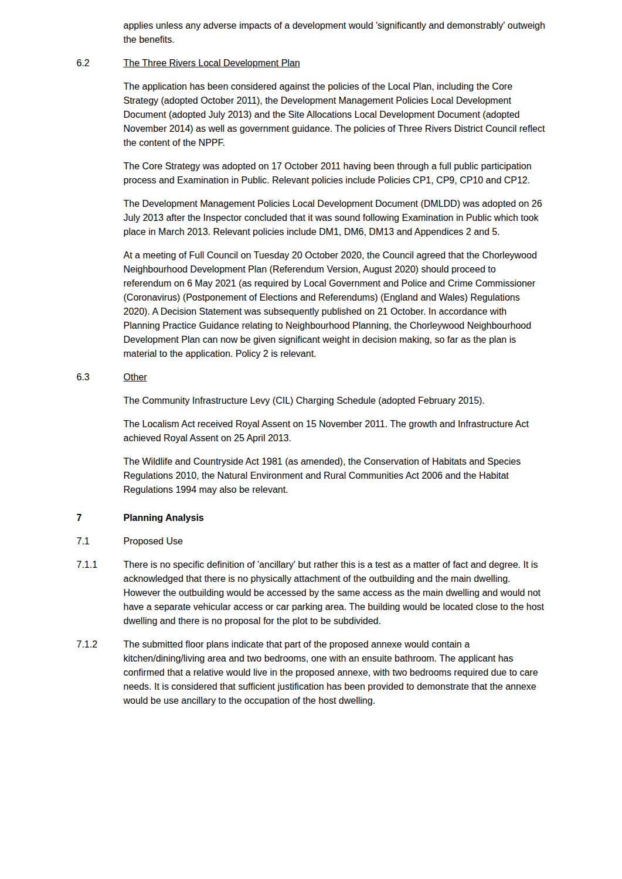applies unless any adverse impacts of a development would 'significantly and demonstrably' outweigh the benefits.
6.2
The Three Rivers Local Development Plan
The application has been considered against the policies of the Local Plan, including the Core Strategy (adopted October 2011), the Development Management Policies Local Development Document (adopted July 2013) and the Site Allocations Local Development Document (adopted November 2014) as well as government guidance. The policies of Three Rivers District Council reflect the content of the NPPF.
The Core Strategy was adopted on 17 October 2011 having been through a full public participation process and Examination in Public. Relevant policies include Policies CP1, CP9, CP10 and CP12.
The Development Management Policies Local Development Document (DMLDD) was adopted on 26 July 2013 after the Inspector concluded that it was sound following Examination in Public which took place in March 2013. Relevant policies include DM1, DM6, DM13 and Appendices 2 and 5.
At a meeting of Full Council on Tuesday 20 October 2020, the Council agreed that the Chorleywood Neighbourhood Development Plan (Referendum Version, August 2020) should proceed to referendum on 6 May 2021 (as required by Local Government and Police and Crime Commissioner (Coronavirus) (Postponement of Elections and Referendums) (England and Wales) Regulations 2020). A Decision Statement was subsequently published on 21 October. In accordance with Planning Practice Guidance relating to Neighbourhood Planning, the Chorleywood Neighbourhood Development Plan can now be given significant weight in decision making, so far as the plan is material to the application. Policy 2 is relevant.
6.3
Other
The Community Infrastructure Levy (CIL) Charging Schedule (adopted February 2015).
The Localism Act received Royal Assent on 15 November 2011. The growth and Infrastructure Act achieved Royal Assent on 25 April 2013.
The Wildlife and Countryside Act 1981 (as amended), the Conservation of Habitats and Species Regulations 2010, the Natural Environment and Rural Communities Act 2006 and the Habitat Regulations 1994 may also be relevant.
7
Planning Analysis
7.1
Proposed Use
7.1.1
There is no specific definition of 'ancillary' but rather this is a test as a matter of fact and degree. It is acknowledged that there is no physically attachment of the outbuilding and the main dwelling. However the outbuilding would be accessed by the same access as the main dwelling and would not have a separate vehicular access or car parking area. The building would be located close to the host dwelling and there is no proposal for the plot to be subdivided.
7.1.2
The submitted floor plans indicate that part of the proposed annexe would contain a kitchen/dining/living area and two bedrooms, one with an ensuite bathroom. The applicant has confirmed that a relative would live in the proposed annexe, with two bedrooms required due to care needs. It is considered that sufficient justification has been provided to demonstrate that the annexe would be use ancillary to the occupation of the host dwelling.